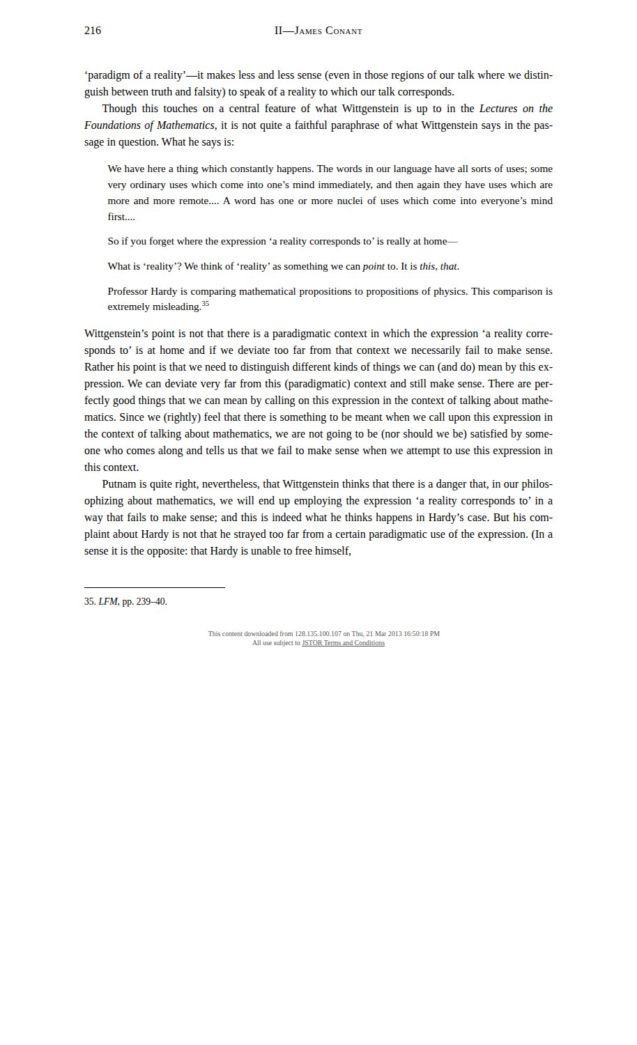216 II—James Conant 216
‘paradigm of a reality’—it makes less and less sense (even in those regions of our talk where we distinguish between truth and falsity) to speak of a reality to which our talk corresponds.
Though this touches on a central feature of what Wittgenstein is up to in the Lectures on the Foundations of Mathematics, it is not quite a faithful paraphrase of what Wittgenstein says in the passage in question. What he says is:
We have here a thing which constantly happens. The words in our language have all sorts of uses; some very ordinary uses which come into one’s mind immediately, and then again they have uses which are more and more remote.... A word has one or more nuclei of uses which come into everyone’s mind first....
So if you forget where the expression ‘a reality corresponds to’ is really at home—
What is ‘reality’? We think of ‘reality’ as something we can point to. It is this, that.
Professor Hardy is comparing mathematical propositions to propositions of physics. This comparison is extremely misleading.35
Wittgenstein’s point is not that there is a paradigmatic context in which the expression ‘a reality corresponds to’ is at home and if we deviate too far from that context we necessarily fail to make sense. Rather his point is that we need to distinguish different kinds of things we can (and do) mean by this expression. We can deviate very far from this (paradigmatic) context and still make sense. There are perfectly good things that we can mean by calling on this expression in the context of talking about mathematics. Since we (rightly) feel that there is something to be meant when we call upon this expression in the context of talking about mathematics, we are not going to be (nor should we be) satisfied by someone who comes along and tells us that we fail to make sense when we attempt to use this expression in this context.
Putnam is quite right, nevertheless, that Wittgenstein thinks that there is a danger that, in our philosophizing about mathematics, we will end up employing the expression ‘a reality corresponds to’ in a way that fails to make sense; and this is indeed what he thinks happens in Hardy’s case. But his complaint about Hardy is not that he strayed too far from a certain paradigmatic use of the expression. (In a sense it is the opposite: that Hardy is unable to free himself,
35. LFM, pp. 239–40.
This content downloaded from 128.135.100.107 on Thu, 21 Mar 2013 16:50:18 PM
All use subject to JSTOR Terms and Conditions